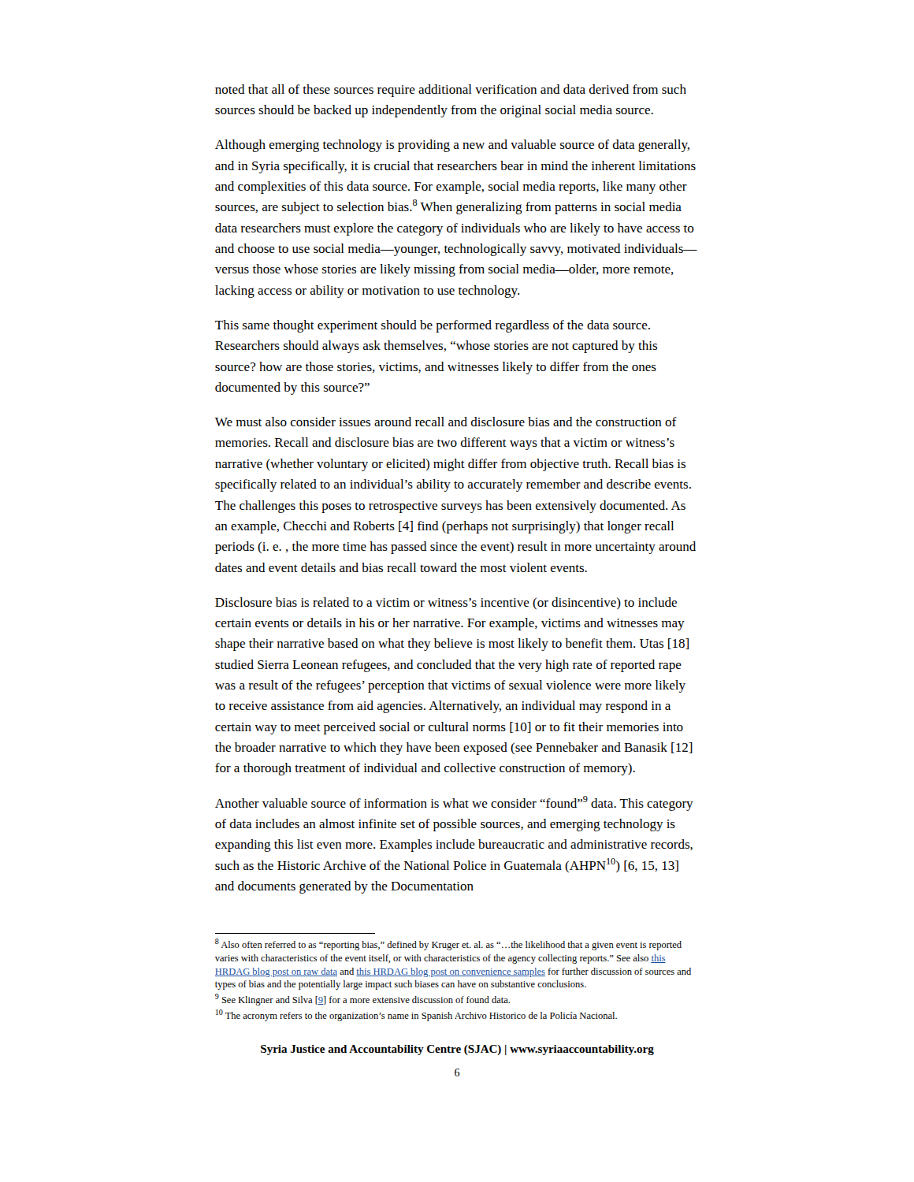noted that all of these sources require additional verification and data derived from such sources should be backed up independently from the original social media source.
Although emerging technology is providing a new and valuable source of data generally, and in Syria specifically, it is crucial that researchers bear in mind the inherent limitations and complexities of this data source. For example, social media reports, like many other sources, are subject to selection bias.8 When generalizing from patterns in social media data researchers must explore the category of individuals who are likely to have access to and choose to use social media—younger, technologically savvy, motivated individuals—versus those whose stories are likely missing from social media—older, more remote, lacking access or ability or motivation to use technology.
This same thought experiment should be performed regardless of the data source. Researchers should always ask themselves, “whose stories are not captured by this source? how are those stories, victims, and witnesses likely to differ from the ones documented by this source?”
We must also consider issues around recall and disclosure bias and the construction of memories. Recall and disclosure bias are two different ways that a victim or witness’s narrative (whether voluntary or elicited) might differ from objective truth. Recall bias is specifically related to an individual’s ability to accurately remember and describe events. The challenges this poses to retrospective surveys has been extensively documented. As an example, Checchi and Roberts [4] find (perhaps not surprisingly) that longer recall periods (i. e. , the more time has passed since the event) result in more uncertainty around dates and event details and bias recall toward the most violent events.
Disclosure bias is related to a victim or witness’s incentive (or disincentive) to include certain events or details in his or her narrative. For example, victims and witnesses may shape their narrative based on what they believe is most likely to benefit them. Utas [18] studied Sierra Leonean refugees, and concluded that the very high rate of reported rape was a result of the refugees’ perception that victims of sexual violence were more likely to receive assistance from aid agencies. Alternatively, an individual may respond in a certain way to meet perceived social or cultural norms [10] or to fit their memories into the broader narrative to which they have been exposed (see Pennebaker and Banasik [12] for a thorough treatment of individual and collective construction of memory).
Another valuable source of information is what we consider “found”9 data. This category of data includes an almost infinite set of possible sources, and emerging technology is expanding this list even more. Examples include bureaucratic and administrative records, such as the Historic Archive of the National Police in Guatemala (AHPN10) [6, 15, 13] and documents generated by the Documentation
8 Also often referred to as “reporting bias,” defined by Kruger et. al. as “…the likelihood that a given event is reported varies with characteristics of the event itself, or with characteristics of the agency collecting reports.” See also this HRDAG blog post on raw data and this HRDAG blog post on convenience samples for further discussion of sources and types of bias and the potentially large impact such biases can have on substantive conclusions.
9 See Klingner and Silva [9] for a more extensive discussion of found data.
10 The acronym refers to the organization’s name in Spanish Archivo Historico de la Policía Nacional.
Syria Justice and Accountability Centre (SJAC) | www.syriaaccountability.org
6